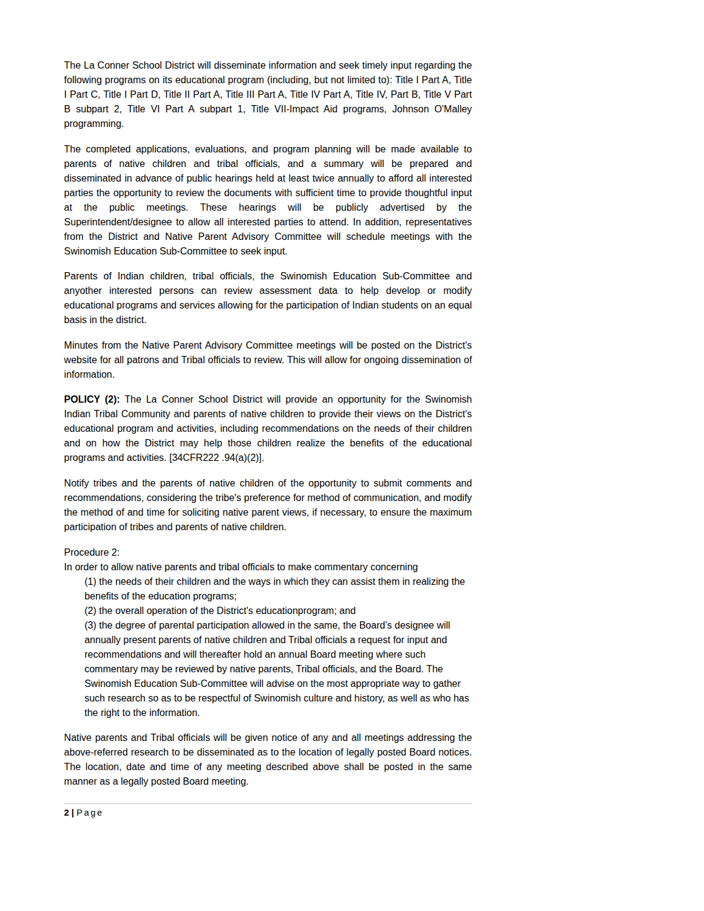The La Conner School District will disseminate information and seek timely input regarding the following programs on its educational program (including, but not limited to): Title I Part A, Title I Part C, Title I Part D, Title II Part A, Title III Part A, Title IV Part A, Title IV, Part B, Title V Part B subpart 2, Title VI Part A subpart 1, Title VII-Impact Aid programs, Johnson O'Malley programming.
The completed applications, evaluations, and program planning will be made available to parents of native children and tribal officials, and a summary will be prepared and disseminated in advance of public hearings held at least twice annually to afford all interested parties the opportunity to review the documents with sufficient time to provide thoughtful input at the public meetings. These hearings will be publicly advertised by the Superintendent/designee to allow all interested parties to attend. In addition, representatives from the District and Native Parent Advisory Committee will schedule meetings with the Swinomish Education Sub-Committee to seek input.
Parents of Indian children, tribal officials, the Swinomish Education Sub-Committee and anyother interested persons can review assessment data to help develop or modify educational programs and services allowing for the participation of Indian students on an equal basis in the district.
Minutes from the Native Parent Advisory Committee meetings will be posted on the District's website for all patrons and Tribal officials to review. This will allow for ongoing dissemination of information.
POLICY (2): The La Conner School District will provide an opportunity for the Swinomish Indian Tribal Community and parents of native children to provide their views on the District's educational program and activities, including recommendations on the needs of their children and on how the District may help those children realize the benefits of the educational programs and activities. [34CFR222 .94(a)(2)].
Notify tribes and the parents of native children of the opportunity to submit comments and recommendations, considering the tribe's preference for method of communication, and modify the method of and time for soliciting native parent views, if necessary, to ensure the maximum participation of tribes and parents of native children.
Procedure 2:
In order to allow native parents and tribal officials to make commentary concerning
(1) the needs of their children and the ways in which they can assist them in realizing the benefits of the education programs;
(2) the overall operation of the District's educationprogram; and
(3) the degree of parental participation allowed in the same, the Board’s designee will annually present parents of native children and Tribal officials a request for input and recommendations and will thereafter hold an annual Board meeting where such commentary may be reviewed by native parents, Tribal officials, and the Board. The Swinomish Education Sub-Committee will advise on the most appropriate way to gather such research so as to be respectful of Swinomish culture and history, as well as who has the right to the information.
Native parents and Tribal officials will be given notice of any and all meetings addressing the above-referred research to be disseminated as to the location of legally posted Board notices. The location, date and time of any meeting described above shall be posted in the same manner as a legally posted Board meeting.
2 | Page